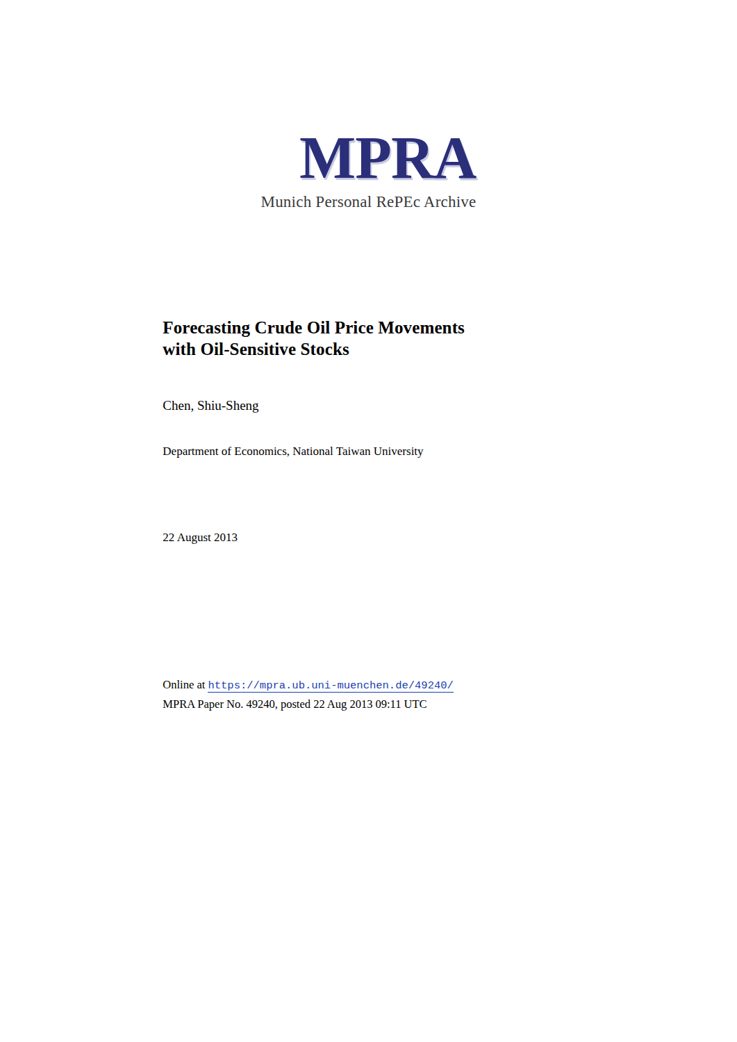MPRA
Munich Personal RePEc Archive
Forecasting Crude Oil Price Movements
with Oil-Sensitive Stocks
Chen, Shiu-Sheng
Department of Economics, National Taiwan University
22 August 2013
Online at https://mpra.ub.uni-muenchen.de/49240/
MPRA Paper No. 49240, posted 22 Aug 2013 09:11 UTC